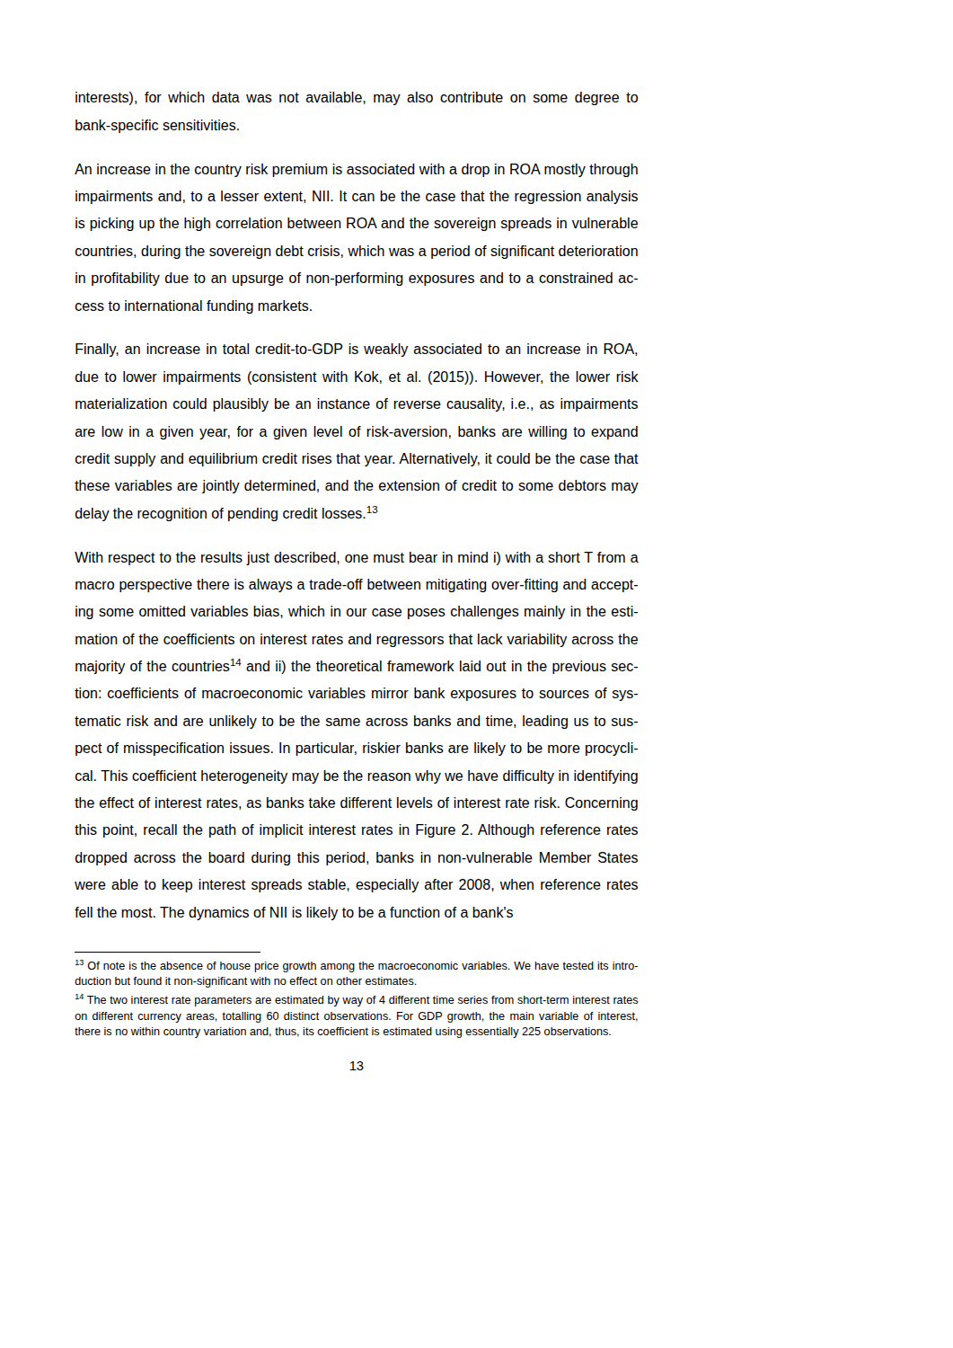interests), for which data was not available, may also contribute on some degree to bank-specific sensitivities.
An increase in the country risk premium is associated with a drop in ROA mostly through impairments and, to a lesser extent, NII. It can be the case that the regression analysis is picking up the high correlation between ROA and the sovereign spreads in vulnerable countries, during the sovereign debt crisis, which was a period of significant deterioration in profitability due to an upsurge of non-performing exposures and to a constrained access to international funding markets.
Finally, an increase in total credit-to-GDP is weakly associated to an increase in ROA, due to lower impairments (consistent with Kok, et al. (2015)). However, the lower risk materialization could plausibly be an instance of reverse causality, i.e., as impairments are low in a given year, for a given level of risk-aversion, banks are willing to expand credit supply and equilibrium credit rises that year. Alternatively, it could be the case that these variables are jointly determined, and the extension of credit to some debtors may delay the recognition of pending credit losses.13
With respect to the results just described, one must bear in mind i) with a short T from a macro perspective there is always a trade-off between mitigating over-fitting and accepting some omitted variables bias, which in our case poses challenges mainly in the estimation of the coefficients on interest rates and regressors that lack variability across the majority of the countries14 and ii) the theoretical framework laid out in the previous section: coefficients of macroeconomic variables mirror bank exposures to sources of systematic risk and are unlikely to be the same across banks and time, leading us to suspect of misspecification issues. In particular, riskier banks are likely to be more procyclical. This coefficient heterogeneity may be the reason why we have difficulty in identifying the effect of interest rates, as banks take different levels of interest rate risk. Concerning this point, recall the path of implicit interest rates in Figure 2. Although reference rates dropped across the board during this period, banks in non-vulnerable Member States were able to keep interest spreads stable, especially after 2008, when reference rates fell the most. The dynamics of NII is likely to be a function of a bank's
13 Of note is the absence of house price growth among the macroeconomic variables. We have tested its introduction but found it non-significant with no effect on other estimates.
14 The two interest rate parameters are estimated by way of 4 different time series from short-term interest rates on different currency areas, totalling 60 distinct observations. For GDP growth, the main variable of interest, there is no within country variation and, thus, its coefficient is estimated using essentially 225 observations.
13